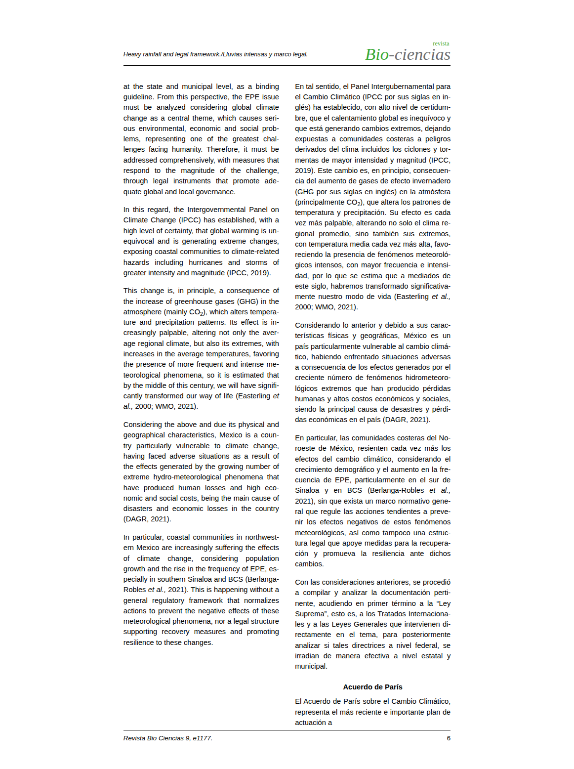Heavy rainfall and legal framework./Lluvias intensas y marco legal.
revista Bio-ciencias
at the state and municipal level, as a binding guideline. From this perspective, the EPE issue must be analyzed considering global climate change as a central theme, which causes serious environmental, economic and social problems, representing one of the greatest challenges facing humanity. Therefore, it must be addressed comprehensively, with measures that respond to the magnitude of the challenge, through legal instruments that promote adequate global and local governance.
In this regard, the Intergovernmental Panel on Climate Change (IPCC) has established, with a high level of certainty, that global warming is unequivocal and is generating extreme changes, exposing coastal communities to climate-related hazards including hurricanes and storms of greater intensity and magnitude (IPCC, 2019).
This change is, in principle, a consequence of the increase of greenhouse gases (GHG) in the atmosphere (mainly CO2), which alters temperature and precipitation patterns. Its effect is increasingly palpable, altering not only the average regional climate, but also its extremes, with increases in the average temperatures, favoring the presence of more frequent and intense meteorological phenomena, so it is estimated that by the middle of this century, we will have significantly transformed our way of life (Easterling et al., 2000; WMO, 2021).
Considering the above and due its physical and geographical characteristics, Mexico is a country particularly vulnerable to climate change, having faced adverse situations as a result of the effects generated by the growing number of extreme hydro-meteorological phenomena that have produced human losses and high economic and social costs, being the main cause of disasters and economic losses in the country (DAGR, 2021).
In particular, coastal communities in northwestern Mexico are increasingly suffering the effects of climate change, considering population growth and the rise in the frequency of EPE, especially in southern Sinaloa and BCS (Berlanga-Robles et al., 2021). This is happening without a general regulatory framework that normalizes actions to prevent the negative effects of these meteorological phenomena, nor a legal structure supporting recovery measures and promoting resilience to these changes.
En tal sentido, el Panel Intergubernamental para el Cambio Climático (IPCC por sus siglas en inglés) ha establecido, con alto nivel de certidumbre, que el calentamiento global es inequívoco y que está generando cambios extremos, dejando expuestas a comunidades costeras a peligros derivados del clima incluidos los ciclones y tormentas de mayor intensidad y magnitud (IPCC, 2019). Este cambio es, en principio, consecuencia del aumento de gases de efecto invernadero (GHG por sus siglas en inglés) en la atmósfera (principalmente CO2), que altera los patrones de temperatura y precipitación. Su efecto es cada vez más palpable, alterando no solo el clima regional promedio, sino también sus extremos, con temperatura media cada vez más alta, favoreciendo la presencia de fenómenos meteorológicos intensos, con mayor frecuencia e intensidad, por lo que se estima que a mediados de este siglo, habremos transformado significativamente nuestro modo de vida (Easterling et al., 2000; WMO, 2021).
Considerando lo anterior y debido a sus características físicas y geográficas, México es un país particularmente vulnerable al cambio climático, habiendo enfrentado situaciones adversas a consecuencia de los efectos generados por el creciente número de fenómenos hidrometeorológicos extremos que han producido pérdidas humanas y altos costos económicos y sociales, siendo la principal causa de desastres y pérdidas económicas en el país (DAGR, 2021).
En particular, las comunidades costeras del Noroeste de México, resienten cada vez más los efectos del cambio climático, considerando el crecimiento demográfico y el aumento en la frecuencia de EPE, particularmente en el sur de Sinaloa y en BCS (Berlanga-Robles et al., 2021), sin que exista un marco normativo general que regule las acciones tendientes a prevenir los efectos negativos de estos fenómenos meteorológicos, así como tampoco una estructura legal que apoye medidas para la recuperación y promueva la resiliencia ante dichos cambios.
Con las consideraciones anteriores, se procedió a compilar y analizar la documentación pertinente, acudiendo en primer término a la “Ley Suprema”, esto es, a los Tratados Internacionales y a las Leyes Generales que intervienen directamente en el tema, para posteriormente analizar si tales directrices a nivel federal, se irradian de manera efectiva a nivel estatal y municipal.
Acuerdo de París
El Acuerdo de París sobre el Cambio Climático, representa el más reciente e importante plan de actuación a
Revista Bio Ciencias 9, e1177. 6